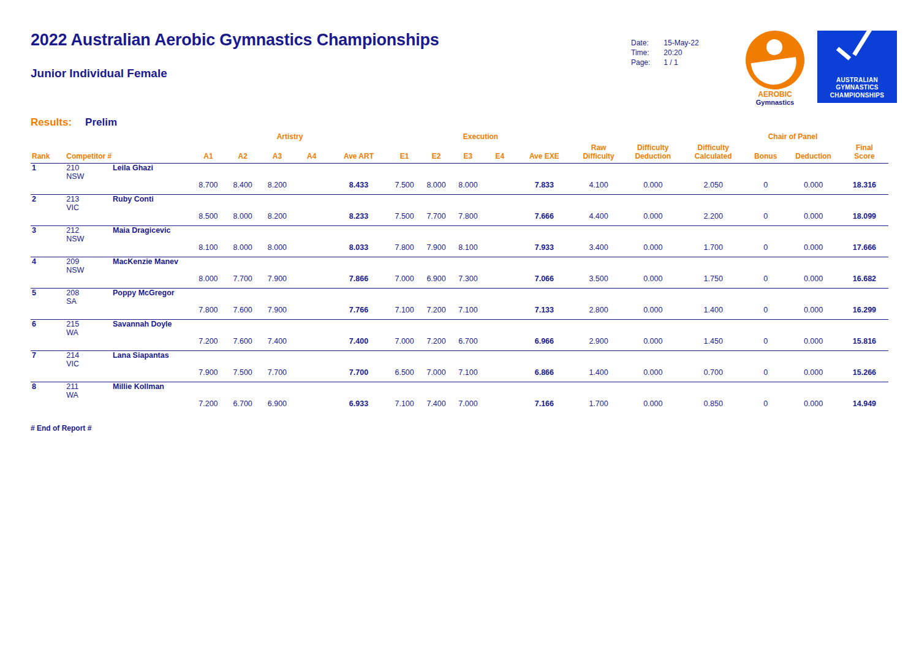2022 Australian Aerobic Gymnastics Championships
Junior Individual Female
| Date: | 15-May-22 |
| Time: | 20:20 |
| Page: | 1 / 1 |
AEROBIC
Gymnastics
AUSTRALIAN
GYMNASTICS
CHAMPIONSHIPS
Results: Prelim
| | | | Artistry | Execution | | | | Chair of Panel | |
| --- | --- | --- | --- | --- | --- | --- | --- | --- | --- |
| Rank | Competitor # | A1 | A2 | A3 | A4 | Ave ART | E1 | E2 | E3 | E4 | Ave EXE | Raw Difficulty | Difficulty Deduction | Difficulty Calculated | Bonus | Deduction | Final Score |
| 1 | 210 | Leila Ghazi | |
| NSW | |
| | 8.700 | 8.400 | 8.200 | | 8.433 | 7.500 | 8.000 | 8.000 | | 7.833 | 4.100 | 0.000 | 2.050 | 0 | 0.000 | 18.316 |
| 2 | 213 | Ruby Conti | |
| VIC | |
| | 8.500 | 8.000 | 8.200 | | 8.233 | 7.500 | 7.700 | 7.800 | | 7.666 | 4.400 | 0.000 | 2.200 | 0 | 0.000 | 18.099 |
| 3 | 212 | Maia Dragicevic | |
| NSW | |
| | 8.100 | 8.000 | 8.000 | | 8.033 | 7.800 | 7.900 | 8.100 | | 7.933 | 3.400 | 0.000 | 1.700 | 0 | 0.000 | 17.666 |
| 4 | 209 | MacKenzie Manev | |
| NSW | |
| | 8.000 | 7.700 | 7.900 | | 7.866 | 7.000 | 6.900 | 7.300 | | 7.066 | 3.500 | 0.000 | 1.750 | 0 | 0.000 | 16.682 |
| 5 | 208 | Poppy McGregor | |
| SA | |
| | 7.800 | 7.600 | 7.900 | | 7.766 | 7.100 | 7.200 | 7.100 | | 7.133 | 2.800 | 0.000 | 1.400 | 0 | 0.000 | 16.299 |
| 6 | 215 | Savannah Doyle | |
| WA | |
| | 7.200 | 7.600 | 7.400 | | 7.400 | 7.000 | 7.200 | 6.700 | | 6.966 | 2.900 | 0.000 | 1.450 | 0 | 0.000 | 15.816 |
| 7 | 214 | Lana Siapantas | |
| VIC | |
| | 7.900 | 7.500 | 7.700 | | 7.700 | 6.500 | 7.000 | 7.100 | | 6.866 | 1.400 | 0.000 | 0.700 | 0 | 0.000 | 15.266 |
| 8 | 211 | Millie Kollman | |
| WA | |
| | 7.200 | 6.700 | 6.900 | | 6.933 | 7.100 | 7.400 | 7.000 | | 7.166 | 1.700 | 0.000 | 0.850 | 0 | 0.000 | 14.949 |
# End of Report #